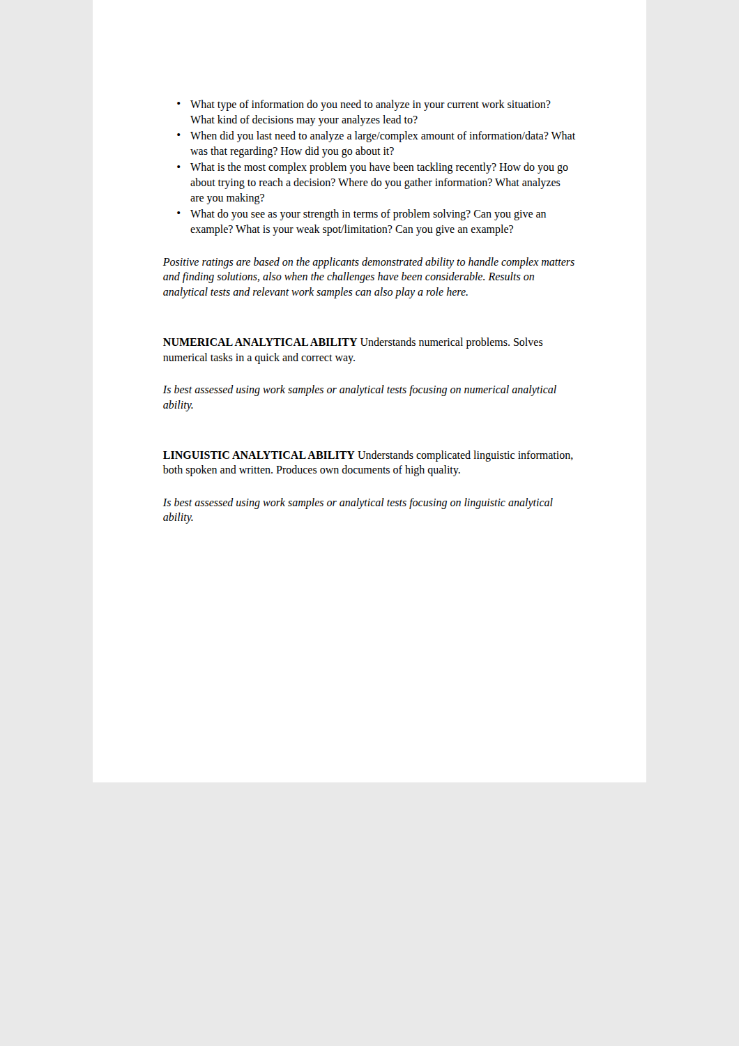What type of information do you need to analyze in your current work situation? What kind of decisions may your analyzes lead to?
When did you last need to analyze a large/complex amount of information/data? What was that regarding? How did you go about it?
What is the most complex problem you have been tackling recently? How do you go about trying to reach a decision? Where do you gather information? What analyzes are you making?
What do you see as your strength in terms of problem solving? Can you give an example? What is your weak spot/limitation? Can you give an example?
Positive ratings are based on the applicants demonstrated ability to handle complex matters and finding solutions, also when the challenges have been considerable. Results on analytical tests and relevant work samples can also play a role here.
NUMERICAL ANALYTICAL ABILITY Understands numerical problems. Solves numerical tasks in a quick and correct way.
Is best assessed using work samples or analytical tests focusing on numerical analytical ability.
LINGUISTIC ANALYTICAL ABILITY Understands complicated linguistic information, both spoken and written. Produces own documents of high quality.
Is best assessed using work samples or analytical tests focusing on linguistic analytical ability.